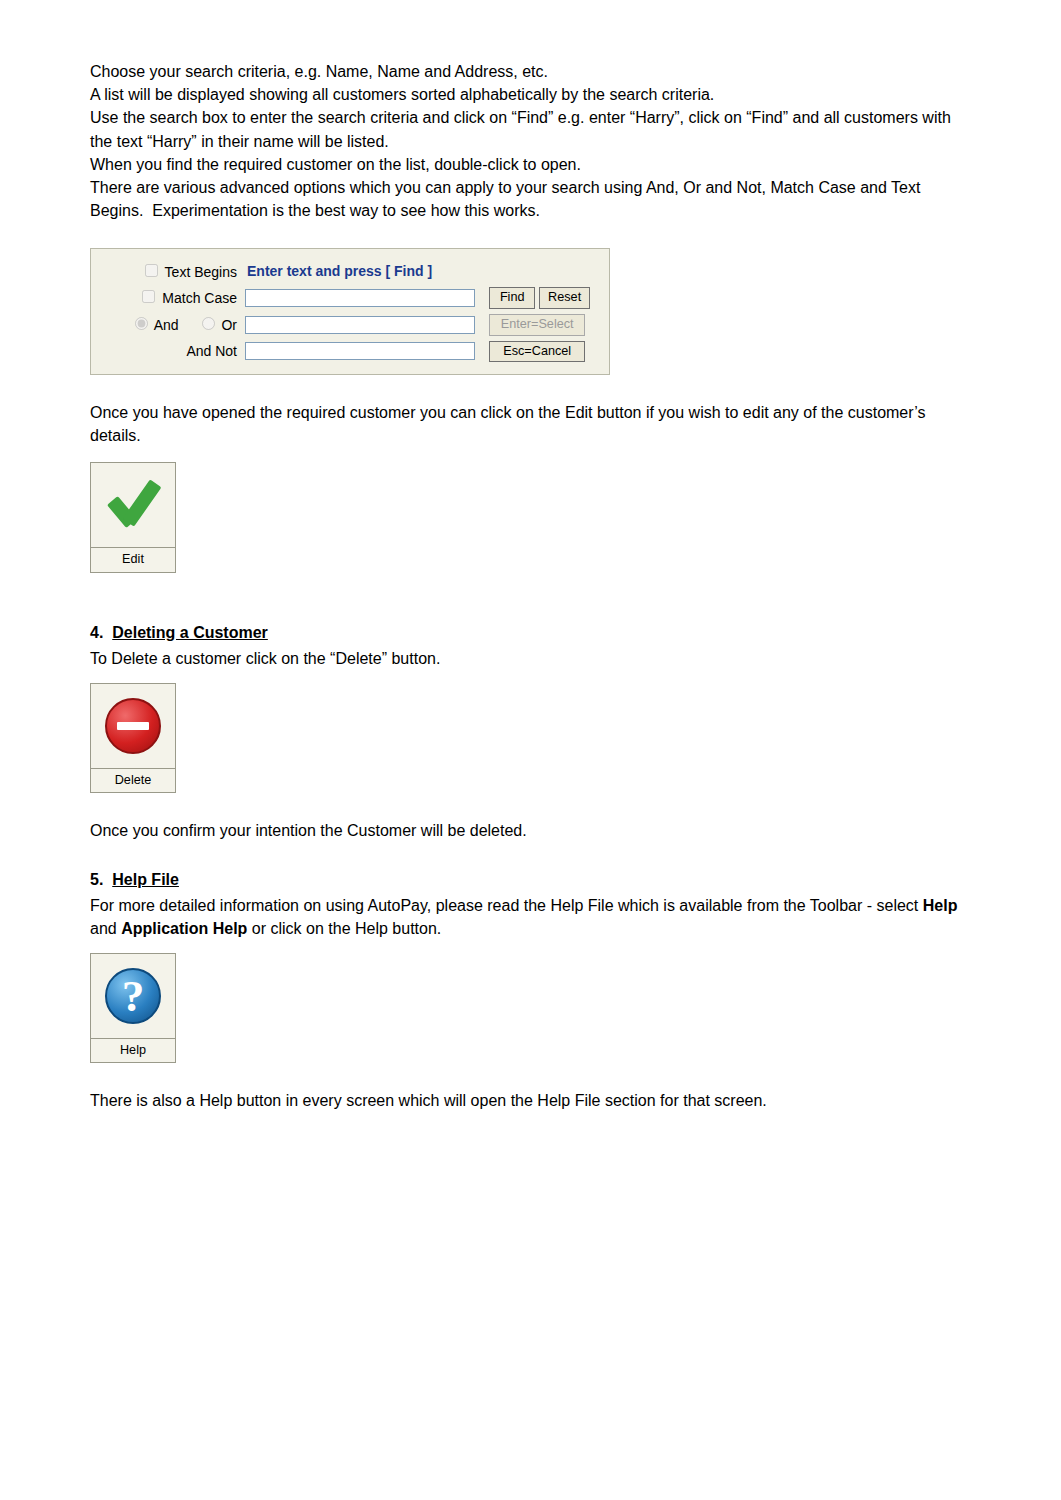Choose your search criteria, e.g. Name, Name and Address, etc.
A list will be displayed showing all customers sorted alphabetically by the search criteria.
Use the search box to enter the search criteria and click on “Find” e.g. enter “Harry”, click on “Find” and all customers with the text “Harry” in their name will be listed.
When you find the required customer on the list, double-click to open.
There are various advanced options which you can apply to your search using And, Or and Not, Match Case and Text Begins. Experimentation is the best way to see how this works.
| Text Begins | Enter text and press [ Find ] |
| Match Case | | Find Reset |
| And Or | | Enter=Select |
| And Not | | Esc=Cancel |
Once you have opened the required customer you can click on the Edit button if you wish to edit any of the customer’s details.
Edit
4. Deleting a Customer
To Delete a customer click on the “Delete” button.
Delete
Once you confirm your intention the Customer will be deleted.
5. Help File
For more detailed information on using AutoPay, please read the Help File which is available from the Toolbar - select Help and Application Help or click on the Help button.
?
Help
There is also a Help button in every screen which will open the Help File section for that screen.